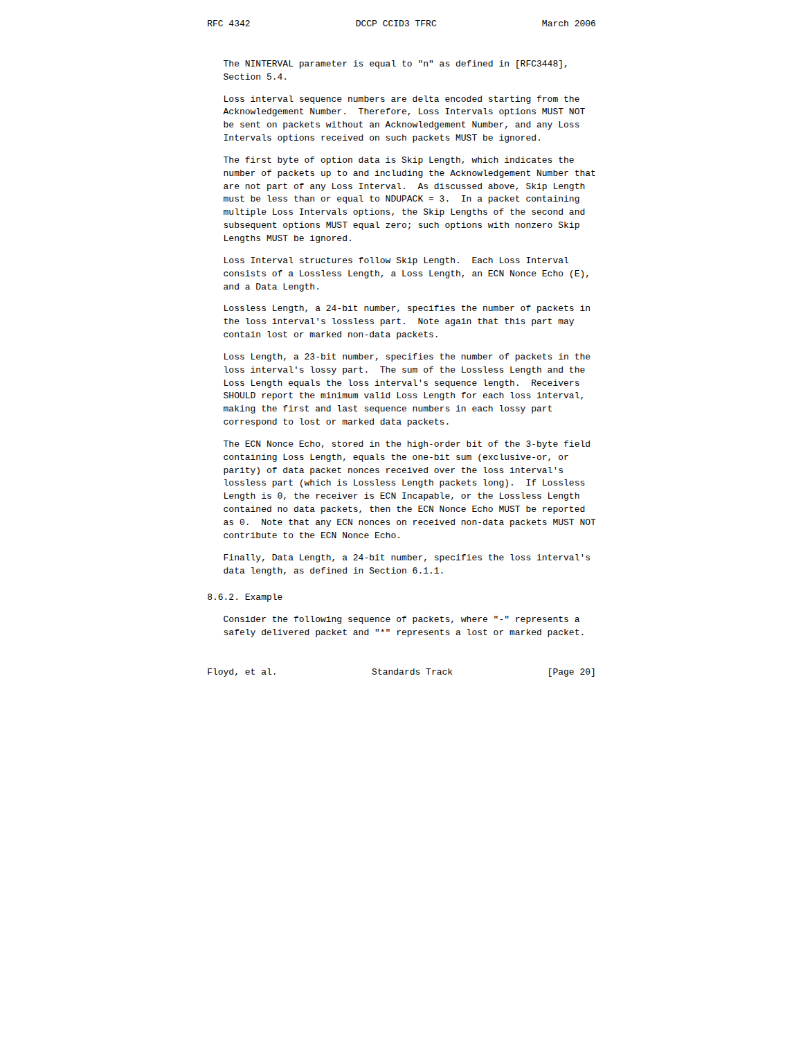RFC 4342 DCCP CCID3 TFRC March 2006
The NINTERVAL parameter is equal to "n" as defined in [RFC3448], Section 5.4.
Loss interval sequence numbers are delta encoded starting from the Acknowledgement Number. Therefore, Loss Intervals options MUST NOT be sent on packets without an Acknowledgement Number, and any Loss Intervals options received on such packets MUST be ignored.
The first byte of option data is Skip Length, which indicates the number of packets up to and including the Acknowledgement Number that are not part of any Loss Interval. As discussed above, Skip Length must be less than or equal to NDUPACK = 3. In a packet containing multiple Loss Intervals options, the Skip Lengths of the second and subsequent options MUST equal zero; such options with nonzero Skip Lengths MUST be ignored.
Loss Interval structures follow Skip Length. Each Loss Interval consists of a Lossless Length, a Loss Length, an ECN Nonce Echo (E), and a Data Length.
Lossless Length, a 24-bit number, specifies the number of packets in the loss interval's lossless part. Note again that this part may contain lost or marked non-data packets.
Loss Length, a 23-bit number, specifies the number of packets in the loss interval's lossy part. The sum of the Lossless Length and the Loss Length equals the loss interval's sequence length. Receivers SHOULD report the minimum valid Loss Length for each loss interval, making the first and last sequence numbers in each lossy part correspond to lost or marked data packets.
The ECN Nonce Echo, stored in the high-order bit of the 3-byte field containing Loss Length, equals the one-bit sum (exclusive-or, or parity) of data packet nonces received over the loss interval's lossless part (which is Lossless Length packets long). If Lossless Length is 0, the receiver is ECN Incapable, or the Lossless Length contained no data packets, then the ECN Nonce Echo MUST be reported as 0. Note that any ECN nonces on received non-data packets MUST NOT contribute to the ECN Nonce Echo.
Finally, Data Length, a 24-bit number, specifies the loss interval's data length, as defined in Section 6.1.1.
8.6.2. Example
Consider the following sequence of packets, where "-" represents a safely delivered packet and "*" represents a lost or marked packet.
Floyd, et al. Standards Track [Page 20]